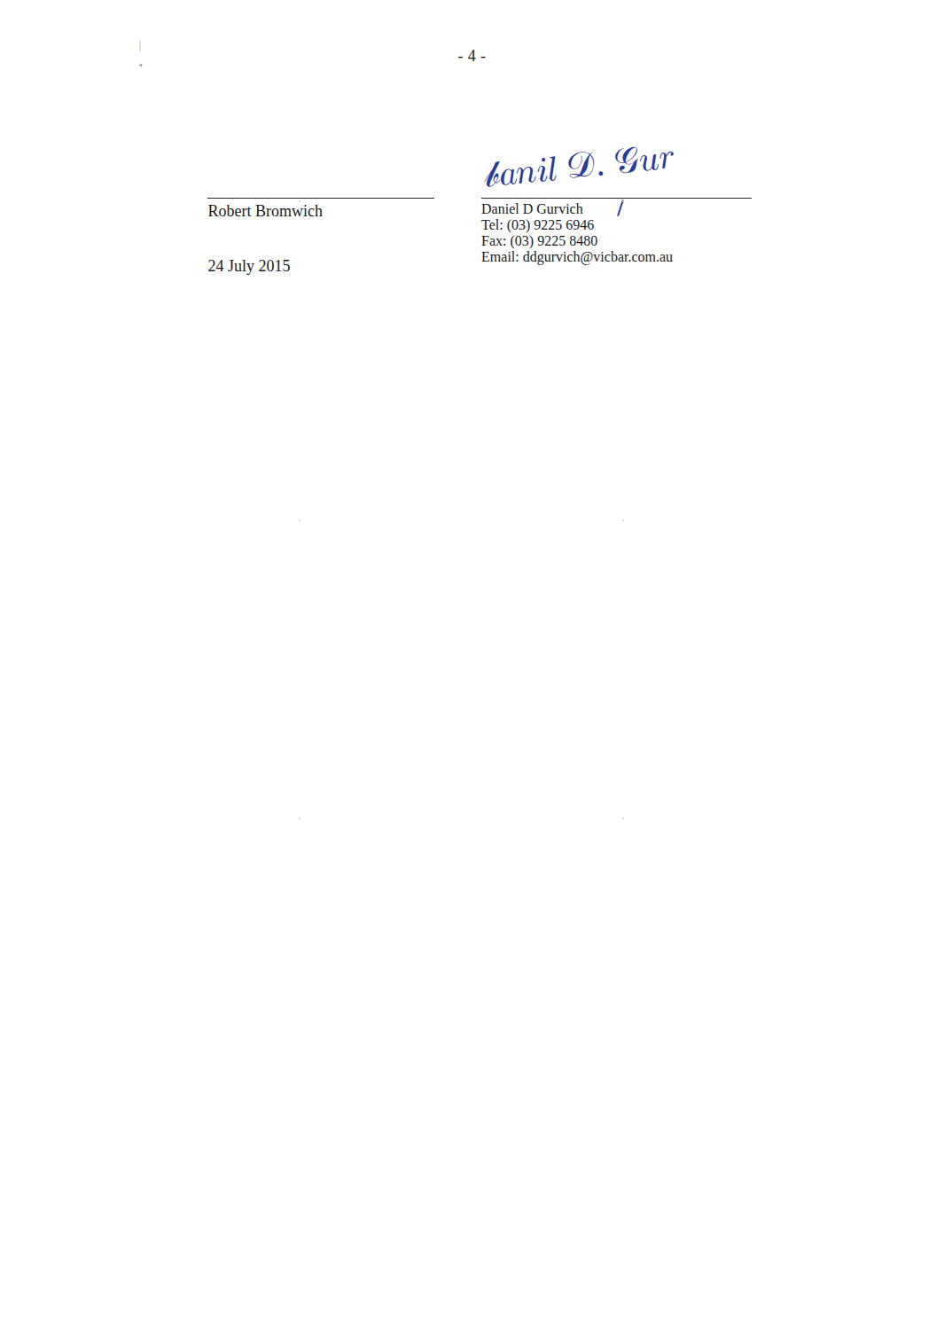|
•
- 4 -
Robert Bromwich
24 July 2015
𝒷𝑎𝑛𝑖𝑙 𝒟. 𝒢𝑢𝑟
Daniel D Gurvich
Tel: (03) 9225 6946
Fax: (03) 9225 8480
Email: ddgurvich@vicbar.com.au